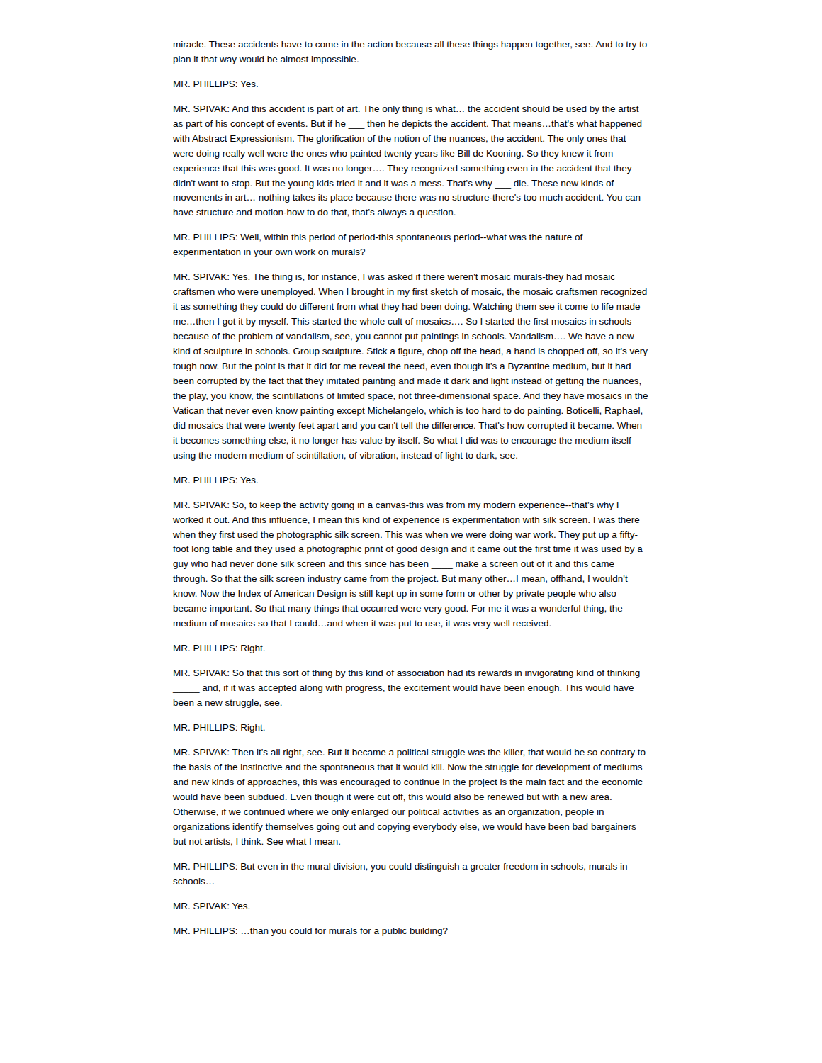miracle. These accidents have to come in the action because all these things happen together, see. And to try to plan it that way would be almost impossible.
MR. PHILLIPS: Yes.
MR. SPIVAK: And this accident is part of art. The only thing is what… the accident should be used by the artist as part of his concept of events. But if he ___ then he depicts the accident. That means…that's what happened with Abstract Expressionism. The glorification of the notion of the nuances, the accident. The only ones that were doing really well were the ones who painted twenty years like Bill de Kooning. So they knew it from experience that this was good. It was no longer…. They recognized something even in the accident that they didn't want to stop. But the young kids tried it and it was a mess. That's why ___ die. These new kinds of movements in art… nothing takes its place because there was no structure-there's too much accident. You can have structure and motion-how to do that, that's always a question.
MR. PHILLIPS: Well, within this period of period-this spontaneous period--what was the nature of experimentation in your own work on murals?
MR. SPIVAK: Yes. The thing is, for instance, I was asked if there weren't mosaic murals-they had mosaic craftsmen who were unemployed. When I brought in my first sketch of mosaic, the mosaic craftsmen recognized it as something they could do different from what they had been doing. Watching them see it come to life made me…then I got it by myself. This started the whole cult of mosaics…. So I started the first mosaics in schools because of the problem of vandalism, see, you cannot put paintings in schools. Vandalism…. We have a new kind of sculpture in schools. Group sculpture. Stick a figure, chop off the head, a hand is chopped off, so it's very tough now. But the point is that it did for me reveal the need, even though it's a Byzantine medium, but it had been corrupted by the fact that they imitated painting and made it dark and light instead of getting the nuances, the play, you know, the scintillations of limited space, not three-dimensional space. And they have mosaics in the Vatican that never even know painting except Michelangelo, which is too hard to do painting. Boticelli, Raphael, did mosaics that were twenty feet apart and you can't tell the difference. That's how corrupted it became. When it becomes something else, it no longer has value by itself. So what I did was to encourage the medium itself using the modern medium of scintillation, of vibration, instead of light to dark, see.
MR. PHILLIPS: Yes.
MR. SPIVAK: So, to keep the activity going in a canvas-this was from my modern experience--that's why I worked it out. And this influence, I mean this kind of experience is experimentation with silk screen. I was there when they first used the photographic silk screen. This was when we were doing war work. They put up a fifty-foot long table and they used a photographic print of good design and it came out the first time it was used by a guy who had never done silk screen and this since has been ____ make a screen out of it and this came through. So that the silk screen industry came from the project. But many other…I mean, offhand, I wouldn't know. Now the Index of American Design is still kept up in some form or other by private people who also became important. So that many things that occurred were very good. For me it was a wonderful thing, the medium of mosaics so that I could…and when it was put to use, it was very well received.
MR. PHILLIPS: Right.
MR. SPIVAK: So that this sort of thing by this kind of association had its rewards in invigorating kind of thinking _____ and, if it was accepted along with progress, the excitement would have been enough. This would have been a new struggle, see.
MR. PHILLIPS: Right.
MR. SPIVAK: Then it's all right, see. But it became a political struggle was the killer, that would be so contrary to the basis of the instinctive and the spontaneous that it would kill. Now the struggle for development of mediums and new kinds of approaches, this was encouraged to continue in the project is the main fact and the economic would have been subdued. Even though it were cut off, this would also be renewed but with a new area. Otherwise, if we continued where we only enlarged our political activities as an organization, people in organizations identify themselves going out and copying everybody else, we would have been bad bargainers but not artists, I think. See what I mean.
MR. PHILLIPS: But even in the mural division, you could distinguish a greater freedom in schools, murals in schools…
MR. SPIVAK: Yes.
MR. PHILLIPS: …than you could for murals for a public building?